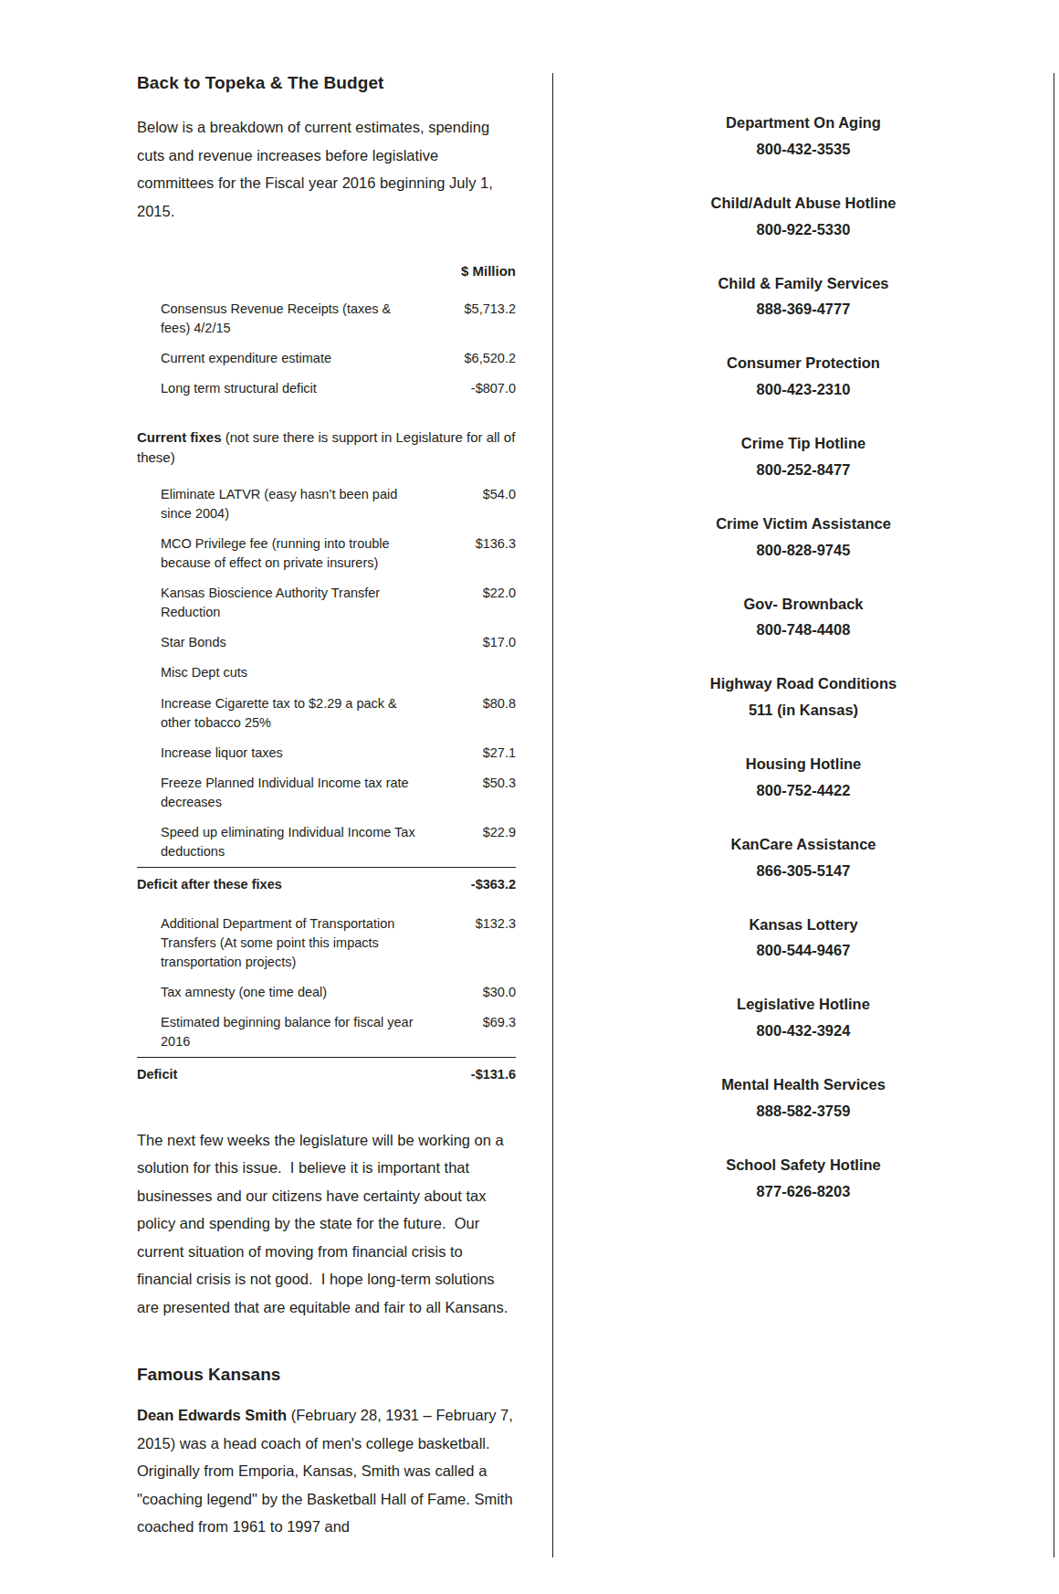Back to Topeka & The Budget
Below is a breakdown of current estimates, spending cuts and revenue increases before legislative committees for the Fiscal year 2016 beginning July 1, 2015.
| | $ Million |
| Consensus Revenue Receipts (taxes & fees) 4/2/15 | $5,713.2 |
| Current expenditure estimate | $6,520.2 |
| Long term structural deficit | -$807.0 |
| Current fixes (not sure there is support in Legislature for all of these) |
| Eliminate LATVR (easy hasn’t been paid since 2004) | $54.0 |
| MCO Privilege fee (running into trouble because of effect on private insurers) | $136.3 |
| Kansas Bioscience Authority Transfer Reduction | $22.0 |
| Star Bonds | $17.0 |
| Misc Dept cuts | |
| Increase Cigarette tax to $2.29 a pack & other tobacco 25% | $80.8 |
| Increase liquor taxes | $27.1 |
| Freeze Planned Individual Income tax rate decreases | $50.3 |
| Speed up eliminating Individual Income Tax deductions | $22.9 |
| Deficit after these fixes | -$363.2 |
| Additional Department of Transportation Transfers (At some point this impacts transportation projects) | $132.3 |
| Tax amnesty (one time deal) | $30.0 |
| Estimated beginning balance for fiscal year 2016 | $69.3 |
| Deficit | -$131.6 |
The next few weeks the legislature will be working on a solution for this issue. I believe it is important that businesses and our citizens have certainty about tax policy and spending by the state for the future. Our current situation of moving from financial crisis to financial crisis is not good. I hope long-term solutions are presented that are equitable and fair to all Kansans.
Famous Kansans
Dean Edwards Smith (February 28, 1931 – February 7, 2015) was a head coach of men's college basketball. Originally from Emporia, Kansas, Smith was called a "coaching legend" by the Basketball Hall of Fame. Smith coached from 1961 to 1997 and
Department On Aging 800-432-3535
Child/Adult Abuse Hotline 800-922-5330
Child & Family Services 888-369-4777
Consumer Protection 800-423-2310
Crime Tip Hotline 800-252-8477
Crime Victim Assistance 800-828-9745
Gov- Brownback 800-748-4408
Highway Road Conditions 511 (in Kansas)
Housing Hotline 800-752-4422
KanCare Assistance 866-305-5147
Kansas Lottery 800-544-9467
Legislative Hotline 800-432-3924
Mental Health Services 888-582-3759
School Safety Hotline 877-626-8203